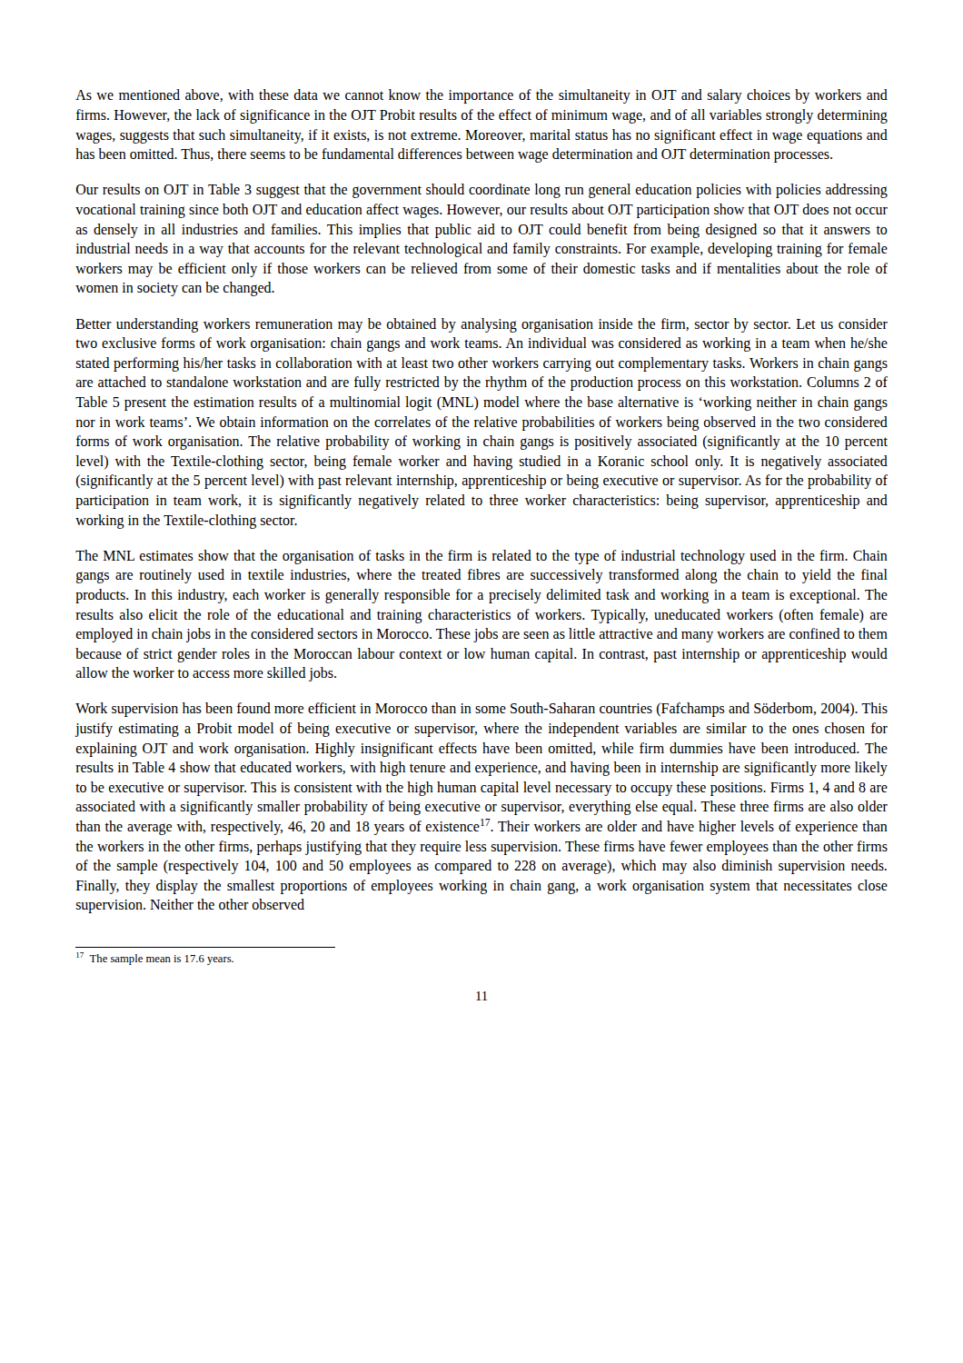As we mentioned above, with these data we cannot know the importance of the simultaneity in OJT and salary choices by workers and firms. However, the lack of significance in the OJT Probit results of the effect of minimum wage, and of all variables strongly determining wages, suggests that such simultaneity, if it exists, is not extreme. Moreover, marital status has no significant effect in wage equations and has been omitted. Thus, there seems to be fundamental differences between wage determination and OJT determination processes.
Our results on OJT in Table 3 suggest that the government should coordinate long run general education policies with policies addressing vocational training since both OJT and education affect wages. However, our results about OJT participation show that OJT does not occur as densely in all industries and families. This implies that public aid to OJT could benefit from being designed so that it answers to industrial needs in a way that accounts for the relevant technological and family constraints. For example, developing training for female workers may be efficient only if those workers can be relieved from some of their domestic tasks and if mentalities about the role of women in society can be changed.
Better understanding workers remuneration may be obtained by analysing organisation inside the firm, sector by sector. Let us consider two exclusive forms of work organisation: chain gangs and work teams. An individual was considered as working in a team when he/she stated performing his/her tasks in collaboration with at least two other workers carrying out complementary tasks. Workers in chain gangs are attached to standalone workstation and are fully restricted by the rhythm of the production process on this workstation. Columns 2 of Table 5 present the estimation results of a multinomial logit (MNL) model where the base alternative is ‘working neither in chain gangs nor in work teams’. We obtain information on the correlates of the relative probabilities of workers being observed in the two considered forms of work organisation. The relative probability of working in chain gangs is positively associated (significantly at the 10 percent level) with the Textile-clothing sector, being female worker and having studied in a Koranic school only. It is negatively associated (significantly at the 5 percent level) with past relevant internship, apprenticeship or being executive or supervisor. As for the probability of participation in team work, it is significantly negatively related to three worker characteristics: being supervisor, apprenticeship and working in the Textile-clothing sector.
The MNL estimates show that the organisation of tasks in the firm is related to the type of industrial technology used in the firm. Chain gangs are routinely used in textile industries, where the treated fibres are successively transformed along the chain to yield the final products. In this industry, each worker is generally responsible for a precisely delimited task and working in a team is exceptional. The results also elicit the role of the educational and training characteristics of workers. Typically, uneducated workers (often female) are employed in chain jobs in the considered sectors in Morocco. These jobs are seen as little attractive and many workers are confined to them because of strict gender roles in the Moroccan labour context or low human capital. In contrast, past internship or apprenticeship would allow the worker to access more skilled jobs.
Work supervision has been found more efficient in Morocco than in some South-Saharan countries (Fafchamps and Söderbom, 2004). This justify estimating a Probit model of being executive or supervisor, where the independent variables are similar to the ones chosen for explaining OJT and work organisation. Highly insignificant effects have been omitted, while firm dummies have been introduced. The results in Table 4 show that educated workers, with high tenure and experience, and having been in internship are significantly more likely to be executive or supervisor. This is consistent with the high human capital level necessary to occupy these positions. Firms 1, 4 and 8 are associated with a significantly smaller probability of being executive or supervisor, everything else equal. These three firms are also older than the average with, respectively, 46, 20 and 18 years of existence17. Their workers are older and have higher levels of experience than the workers in the other firms, perhaps justifying that they require less supervision. These firms have fewer employees than the other firms of the sample (respectively 104, 100 and 50 employees as compared to 228 on average), which may also diminish supervision needs. Finally, they display the smallest proportions of employees working in chain gang, a work organisation system that necessitates close supervision. Neither the other observed
17 The sample mean is 17.6 years.
11